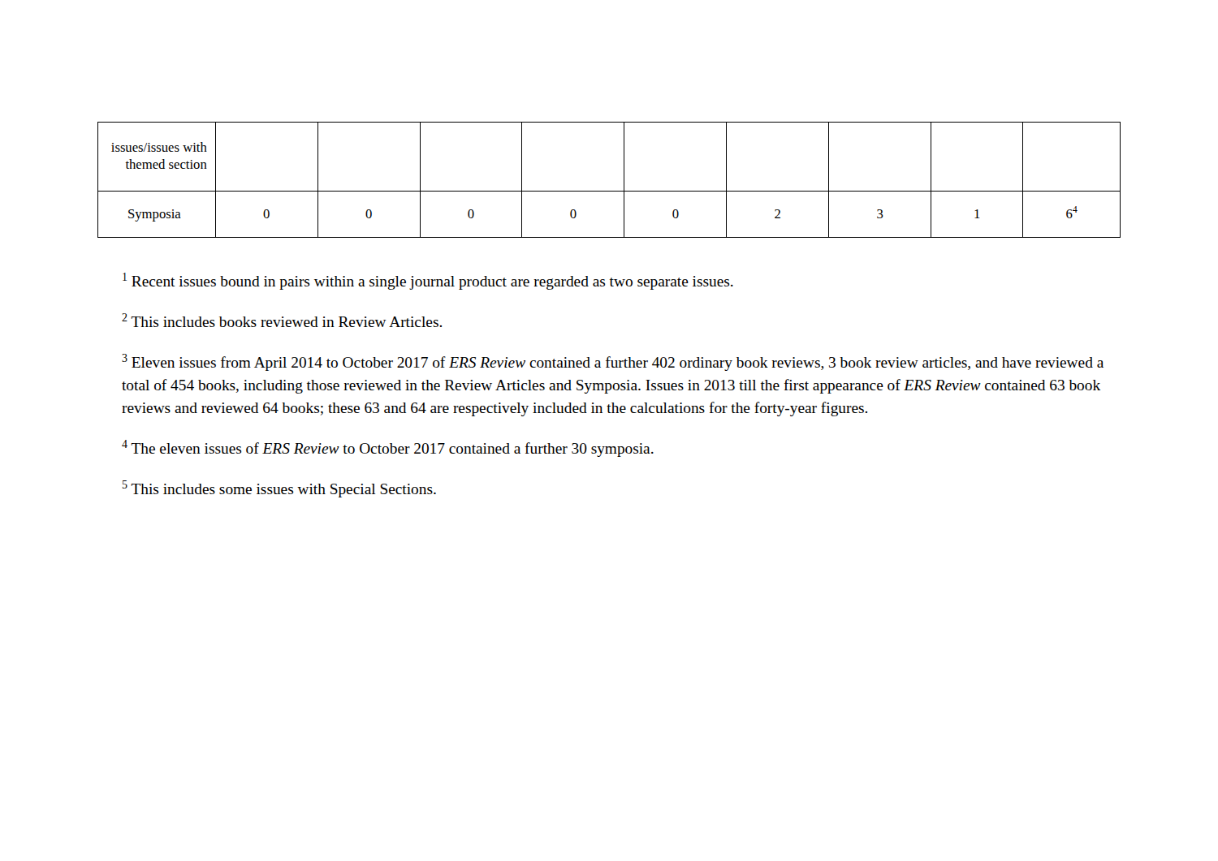| issues/issues with themed section | | | | | | | | | |
| Symposia | 0 | 0 | 0 | 0 | 0 | 2 | 3 | 1 | 6 4 |
1 Recent issues bound in pairs within a single journal product are regarded as two separate issues.
2 This includes books reviewed in Review Articles.
3 Eleven issues from April 2014 to October 2017 of ERS Review contained a further 402 ordinary book reviews, 3 book review articles, and have reviewed a total of 454 books, including those reviewed in the Review Articles and Symposia. Issues in 2013 till the first appearance of ERS Review contained 63 book reviews and reviewed 64 books; these 63 and 64 are respectively included in the calculations for the forty-year figures.
4 The eleven issues of ERS Review to October 2017 contained a further 30 symposia.
5 This includes some issues with Special Sections.